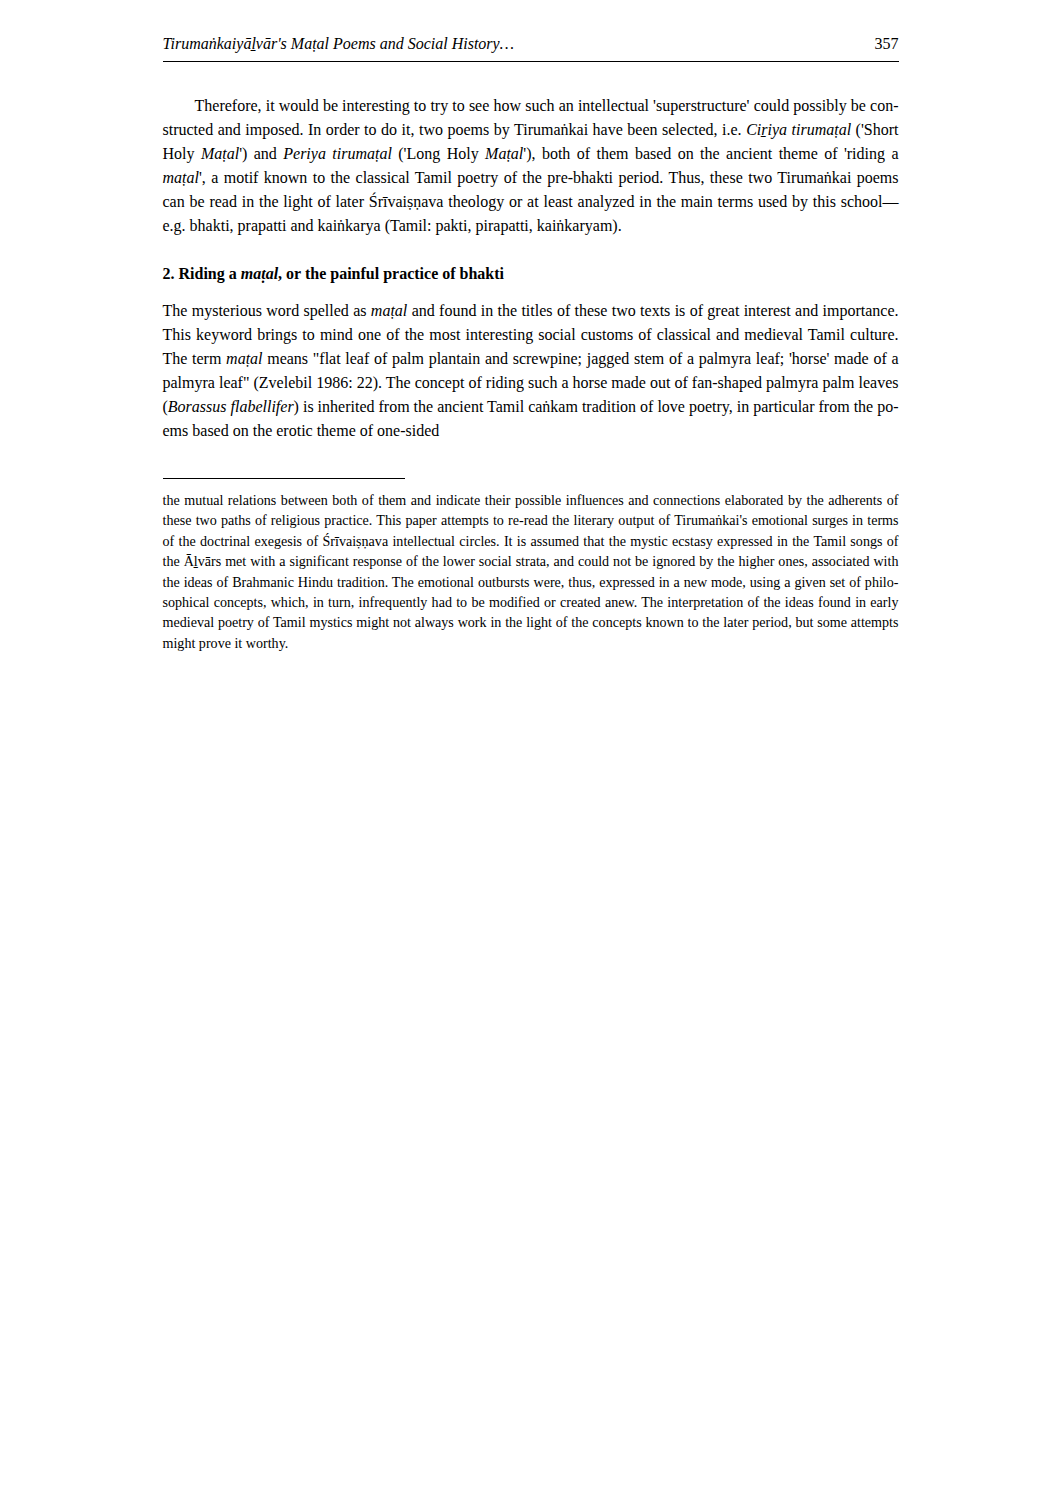Tirumaṅkaiyāḻvār's Maṭal Poems and Social History… 357
Therefore, it would be interesting to try to see how such an intellectual 'superstructure' could possibly be constructed and imposed. In order to do it, two poems by Tirumaṅkai have been selected, i.e. Ciṟiya tirumaṭal ('Short Holy Maṭal') and Periya tirumaṭal ('Long Holy Maṭal'), both of them based on the ancient theme of 'riding a maṭal', a motif known to the classical Tamil poetry of the pre-bhakti period. Thus, these two Tirumaṅkai poems can be read in the light of later Śrīvaiṣṇava theology or at least analyzed in the main terms used by this school—e.g. bhakti, prapatti and kaiṅkarya (Tamil: pakti, pirapatti, kaiṅkaryam).
2. Riding a maṭal, or the painful practice of bhakti
The mysterious word spelled as maṭal and found in the titles of these two texts is of great interest and importance. This keyword brings to mind one of the most interesting social customs of classical and medieval Tamil culture. The term maṭal means "flat leaf of palm plantain and screwpine; jagged stem of a palmyra leaf; 'horse' made of a palmyra leaf" (Zvelebil 1986: 22). The concept of riding such a horse made out of fan-shaped palmyra palm leaves (Borassus flabellifer) is inherited from the ancient Tamil caṅkam tradition of love poetry, in particular from the poems based on the erotic theme of one-sided
the mutual relations between both of them and indicate their possible influences and connections elaborated by the adherents of these two paths of religious practice. This paper attempts to re-read the literary output of Tirumaṅkai's emotional surges in terms of the doctrinal exegesis of Śrīvaiṣṇava intellectual circles. It is assumed that the mystic ecstasy expressed in the Tamil songs of the Āḻvārs met with a significant response of the lower social strata, and could not be ignored by the higher ones, associated with the ideas of Brahmanic Hindu tradition. The emotional outbursts were, thus, expressed in a new mode, using a given set of philosophical concepts, which, in turn, infrequently had to be modified or created anew. The interpretation of the ideas found in early medieval poetry of Tamil mystics might not always work in the light of the concepts known to the later period, but some attempts might prove it worthy.